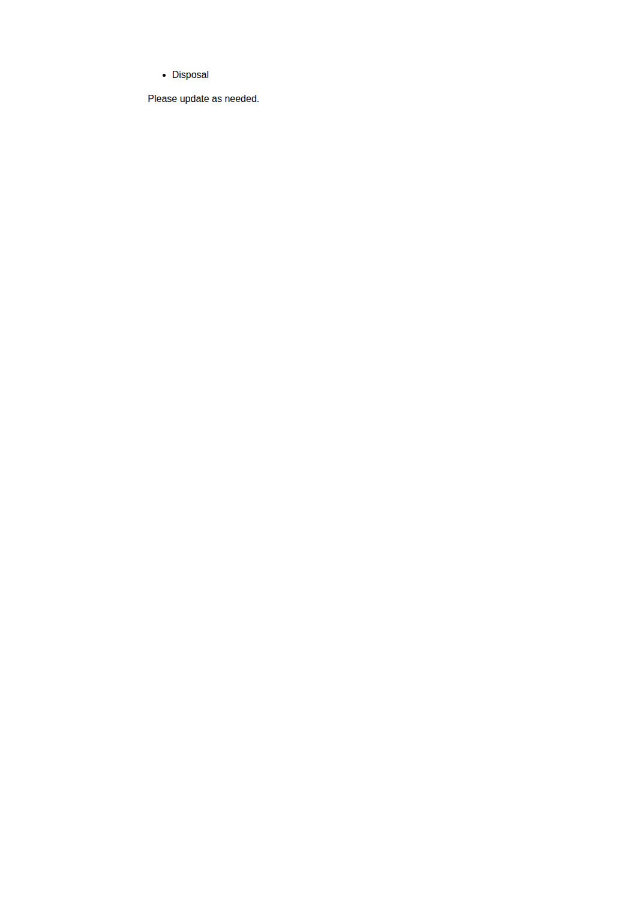Disposal
Please update as needed.